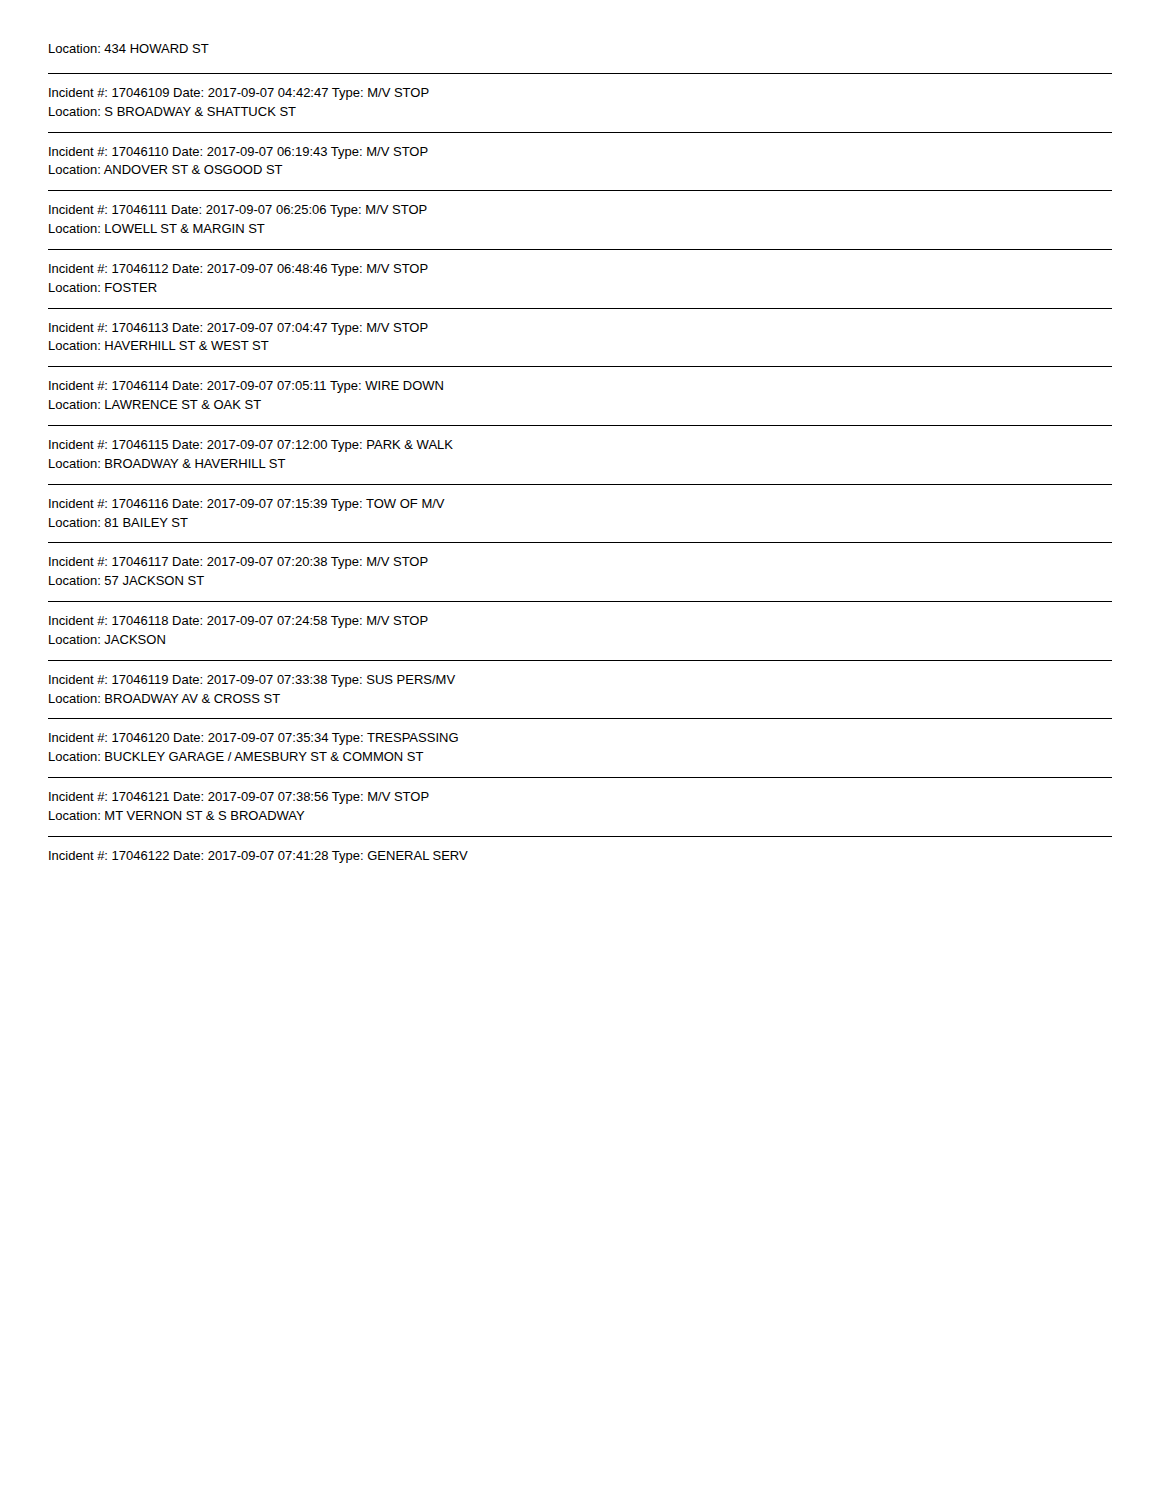Location: 434 HOWARD ST
Incident #: 17046109 Date: 2017-09-07 04:42:47 Type: M/V STOP
Location: S BROADWAY & SHATTUCK ST
Incident #: 17046110 Date: 2017-09-07 06:19:43 Type: M/V STOP
Location: ANDOVER ST & OSGOOD ST
Incident #: 17046111 Date: 2017-09-07 06:25:06 Type: M/V STOP
Location: LOWELL ST & MARGIN ST
Incident #: 17046112 Date: 2017-09-07 06:48:46 Type: M/V STOP
Location: FOSTER
Incident #: 17046113 Date: 2017-09-07 07:04:47 Type: M/V STOP
Location: HAVERHILL ST & WEST ST
Incident #: 17046114 Date: 2017-09-07 07:05:11 Type: WIRE DOWN
Location: LAWRENCE ST & OAK ST
Incident #: 17046115 Date: 2017-09-07 07:12:00 Type: PARK & WALK
Location: BROADWAY & HAVERHILL ST
Incident #: 17046116 Date: 2017-09-07 07:15:39 Type: TOW OF M/V
Location: 81 BAILEY ST
Incident #: 17046117 Date: 2017-09-07 07:20:38 Type: M/V STOP
Location: 57 JACKSON ST
Incident #: 17046118 Date: 2017-09-07 07:24:58 Type: M/V STOP
Location: JACKSON
Incident #: 17046119 Date: 2017-09-07 07:33:38 Type: SUS PERS/MV
Location: BROADWAY AV & CROSS ST
Incident #: 17046120 Date: 2017-09-07 07:35:34 Type: TRESPASSING
Location: BUCKLEY GARAGE / AMESBURY ST & COMMON ST
Incident #: 17046121 Date: 2017-09-07 07:38:56 Type: M/V STOP
Location: MT VERNON ST & S BROADWAY
Incident #: 17046122 Date: 2017-09-07 07:41:28 Type: GENERAL SERV